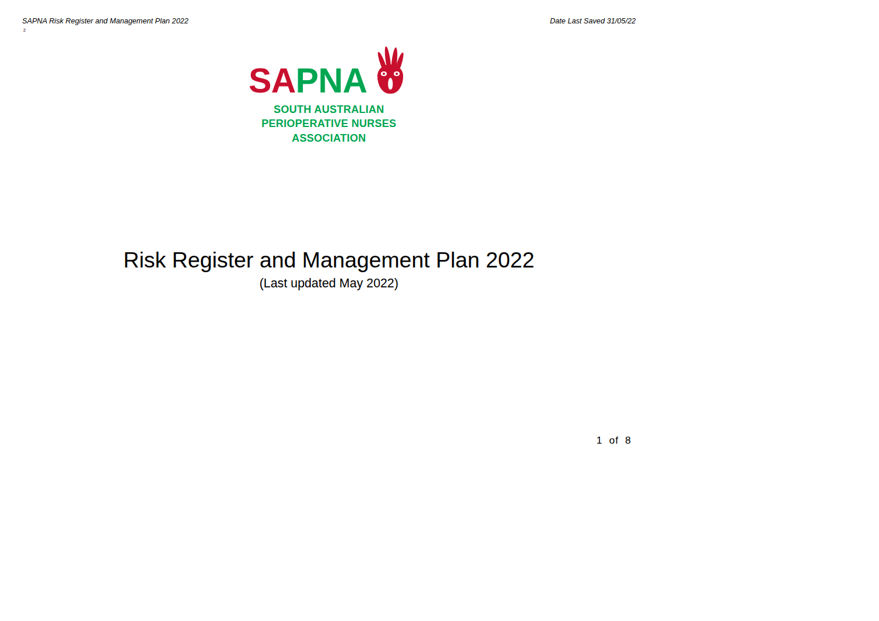SAPNA Risk Register and Management Plan 2022 2
Date Last Saved 31/05/22
SA PNA
SOUTH AUSTRALIAN
PERIOPERATIVE NURSES
ASSOCIATION
Risk Register and Management Plan 2022
(Last updated May 2022)
1 of 8